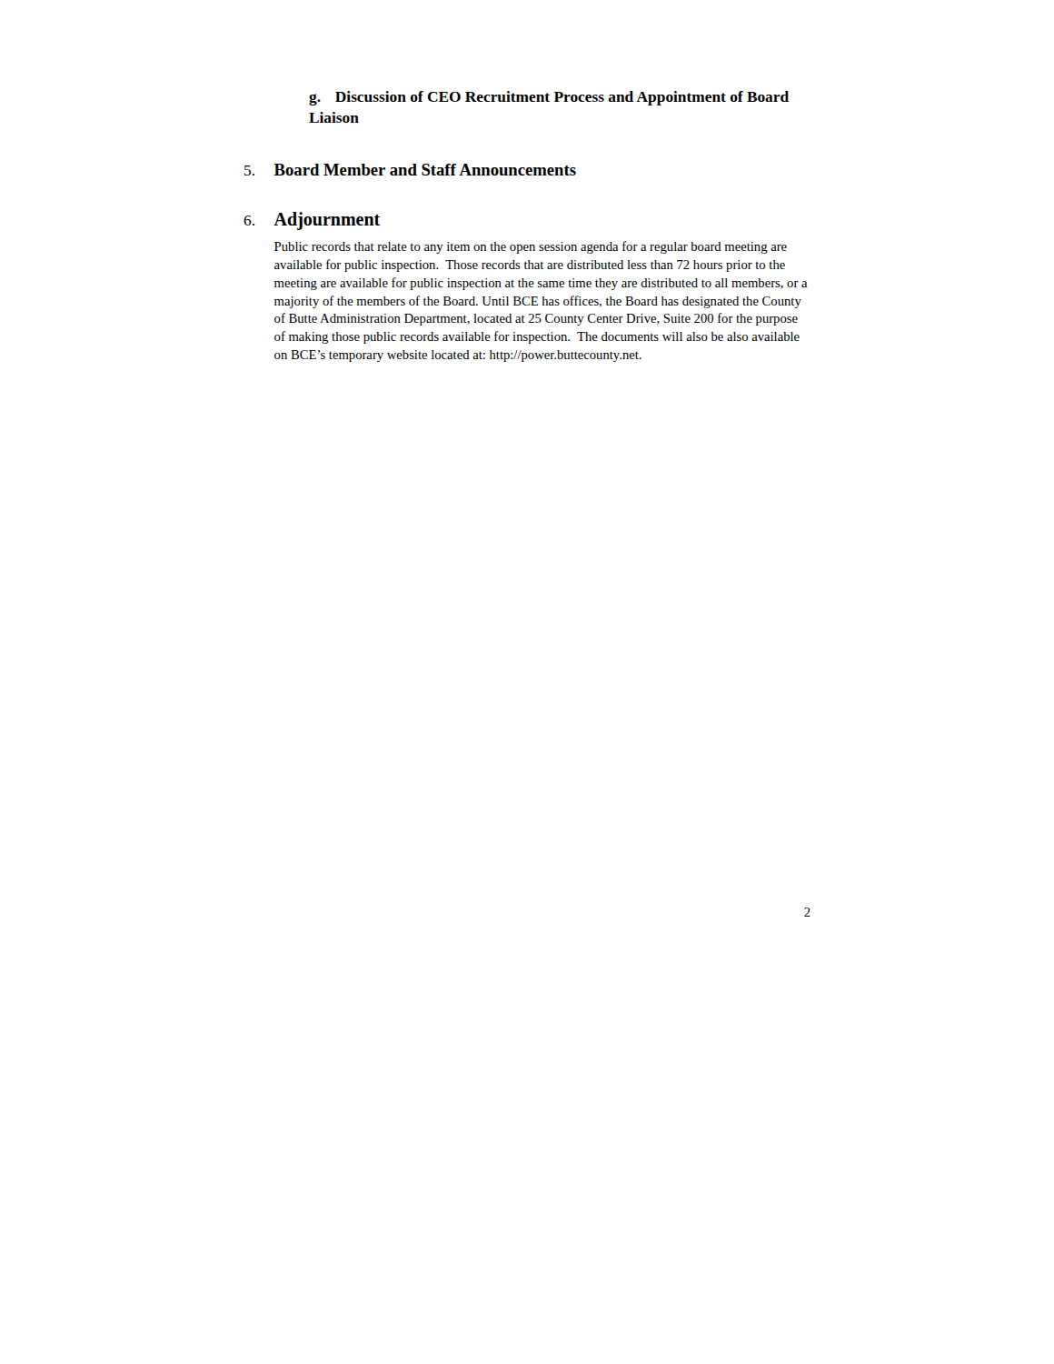g. Discussion of CEO Recruitment Process and Appointment of Board Liaison
5. Board Member and Staff Announcements
6. Adjournment
Public records that relate to any item on the open session agenda for a regular board meeting are available for public inspection. Those records that are distributed less than 72 hours prior to the meeting are available for public inspection at the same time they are distributed to all members, or a majority of the members of the Board. Until BCE has offices, the Board has designated the County of Butte Administration Department, located at 25 County Center Drive, Suite 200 for the purpose of making those public records available for inspection. The documents will also be also available on BCE’s temporary website located at: http://power.buttecounty.net.
2